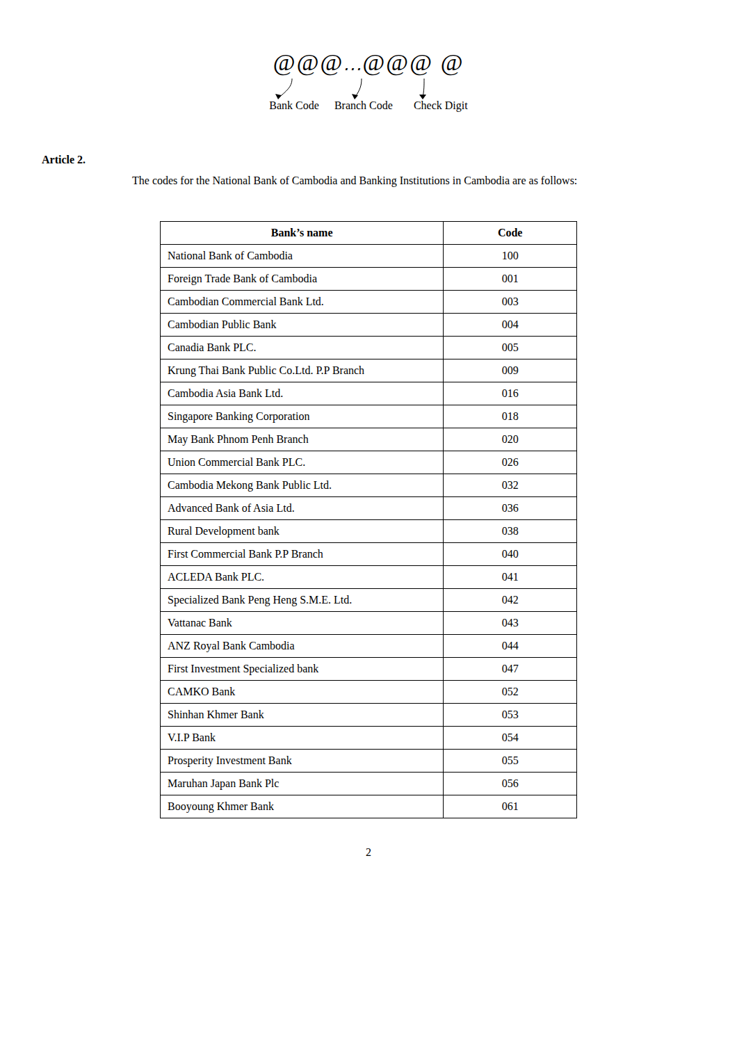@@@․․․@@@ @
Bank Code Branch Code Check Digit
Article 2.
The codes for the National Bank of Cambodia and Banking Institutions in Cambodia are as follows:
| Bank’s name | Code |
| --- | --- |
| National Bank of Cambodia | 100 |
| Foreign Trade Bank of Cambodia | 001 |
| Cambodian Commercial Bank Ltd. | 003 |
| Cambodian Public Bank | 004 |
| Canadia Bank PLC. | 005 |
| Krung Thai Bank Public Co.Ltd. P.P Branch | 009 |
| Cambodia Asia Bank Ltd. | 016 |
| Singapore Banking Corporation | 018 |
| May Bank Phnom Penh Branch | 020 |
| Union Commercial Bank PLC. | 026 |
| Cambodia Mekong Bank Public Ltd. | 032 |
| Advanced Bank of Asia Ltd. | 036 |
| Rural Development bank | 038 |
| First Commercial Bank P.P Branch | 040 |
| ACLEDA Bank PLC. | 041 |
| Specialized Bank Peng Heng S.M.E. Ltd. | 042 |
| Vattanac Bank | 043 |
| ANZ Royal Bank Cambodia | 044 |
| First Investment Specialized bank | 047 |
| CAMKO Bank | 052 |
| Shinhan Khmer Bank | 053 |
| V.I.P Bank | 054 |
| Prosperity Investment Bank | 055 |
| Maruhan Japan Bank Plc | 056 |
| Booyoung Khmer Bank | 061 |
2